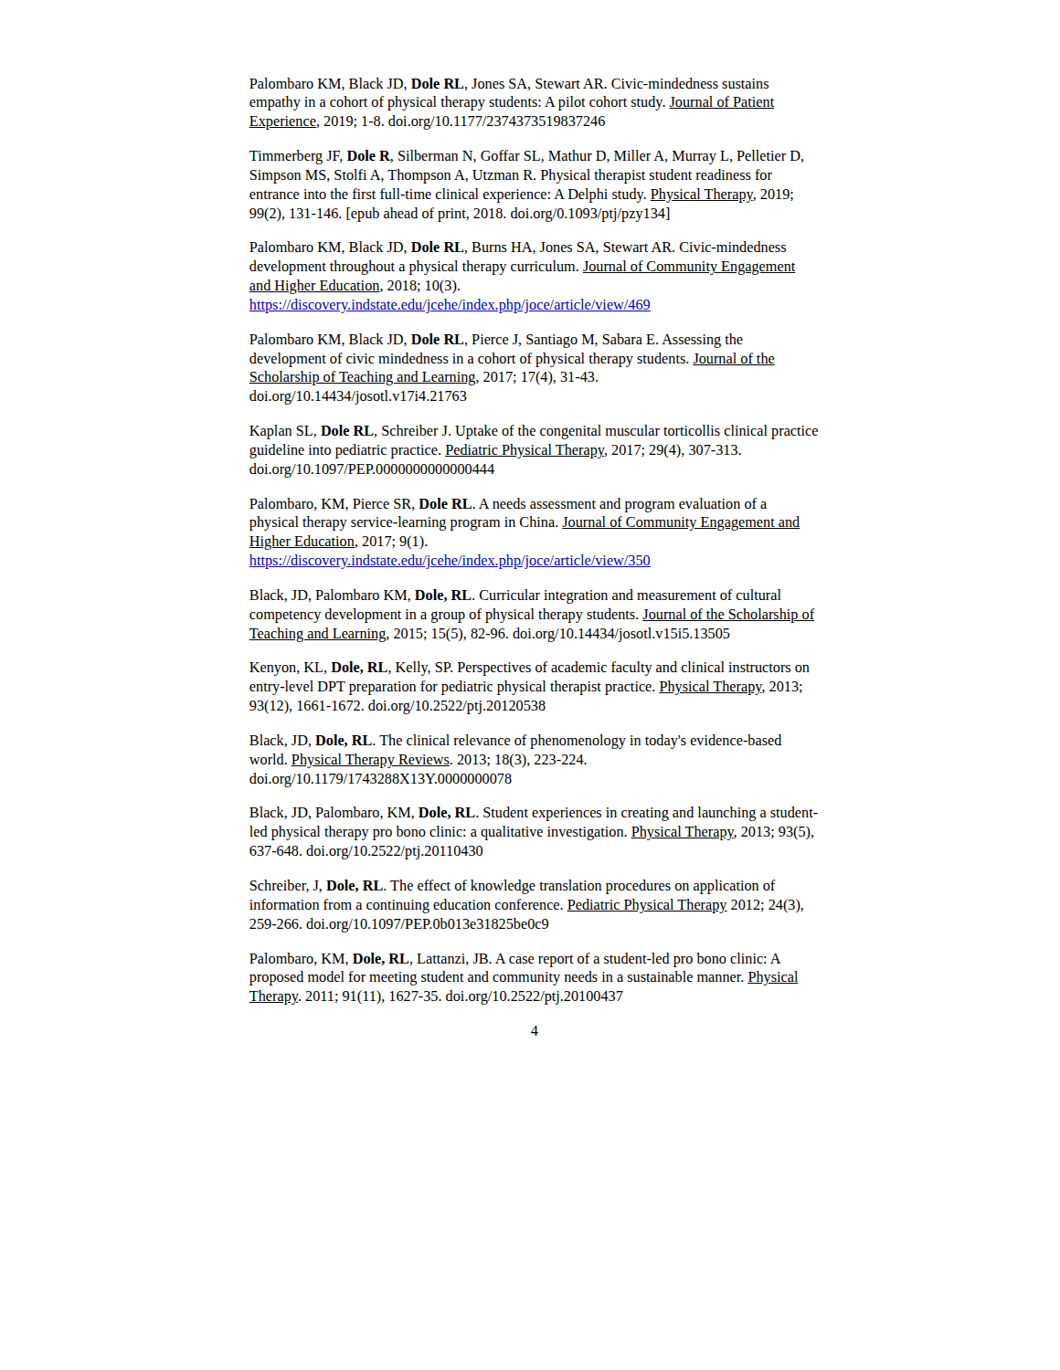Palombaro KM, Black JD, Dole RL, Jones SA, Stewart AR. Civic-mindedness sustains empathy in a cohort of physical therapy students: A pilot cohort study. Journal of Patient Experience, 2019; 1-8. doi.org/10.1177/2374373519837246
Timmerberg JF, Dole R, Silberman N, Goffar SL, Mathur D, Miller A, Murray L, Pelletier D, Simpson MS, Stolfi A, Thompson A, Utzman R. Physical therapist student readiness for entrance into the first full-time clinical experience: A Delphi study. Physical Therapy, 2019; 99(2), 131-146. [epub ahead of print, 2018. doi.org/0.1093/ptj/pzy134]
Palombaro KM, Black JD, Dole RL, Burns HA, Jones SA, Stewart AR. Civic-mindedness development throughout a physical therapy curriculum. Journal of Community Engagement and Higher Education, 2018; 10(3). https://discovery.indstate.edu/jcehe/index.php/joce/article/view/469
Palombaro KM, Black JD, Dole RL, Pierce J, Santiago M, Sabara E. Assessing the development of civic mindedness in a cohort of physical therapy students. Journal of the Scholarship of Teaching and Learning, 2017; 17(4), 31-43. doi.org/10.14434/josotl.v17i4.21763
Kaplan SL, Dole RL, Schreiber J. Uptake of the congenital muscular torticollis clinical practice guideline into pediatric practice. Pediatric Physical Therapy, 2017; 29(4), 307-313. doi.org/10.1097/PEP.0000000000000444
Palombaro, KM, Pierce SR, Dole RL. A needs assessment and program evaluation of a physical therapy service-learning program in China. Journal of Community Engagement and Higher Education, 2017; 9(1). https://discovery.indstate.edu/jcehe/index.php/joce/article/view/350
Black, JD, Palombaro KM, Dole, RL. Curricular integration and measurement of cultural competency development in a group of physical therapy students. Journal of the Scholarship of Teaching and Learning, 2015; 15(5), 82-96. doi.org/10.14434/josotl.v15i5.13505
Kenyon, KL, Dole, RL, Kelly, SP. Perspectives of academic faculty and clinical instructors on entry-level DPT preparation for pediatric physical therapist practice. Physical Therapy, 2013; 93(12), 1661-1672. doi.org/10.2522/ptj.20120538
Black, JD, Dole, RL. The clinical relevance of phenomenology in today's evidence-based world. Physical Therapy Reviews. 2013; 18(3), 223-224. doi.org/10.1179/1743288X13Y.0000000078
Black, JD, Palombaro, KM, Dole, RL. Student experiences in creating and launching a student-led physical therapy pro bono clinic: a qualitative investigation. Physical Therapy, 2013; 93(5), 637-648. doi.org/10.2522/ptj.20110430
Schreiber, J, Dole, RL. The effect of knowledge translation procedures on application of information from a continuing education conference. Pediatric Physical Therapy 2012; 24(3), 259-266. doi.org/10.1097/PEP.0b013e31825be0c9
Palombaro, KM, Dole, RL, Lattanzi, JB. A case report of a student-led pro bono clinic: A proposed model for meeting student and community needs in a sustainable manner. Physical Therapy. 2011; 91(11), 1627-35. doi.org/10.2522/ptj.20100437
4